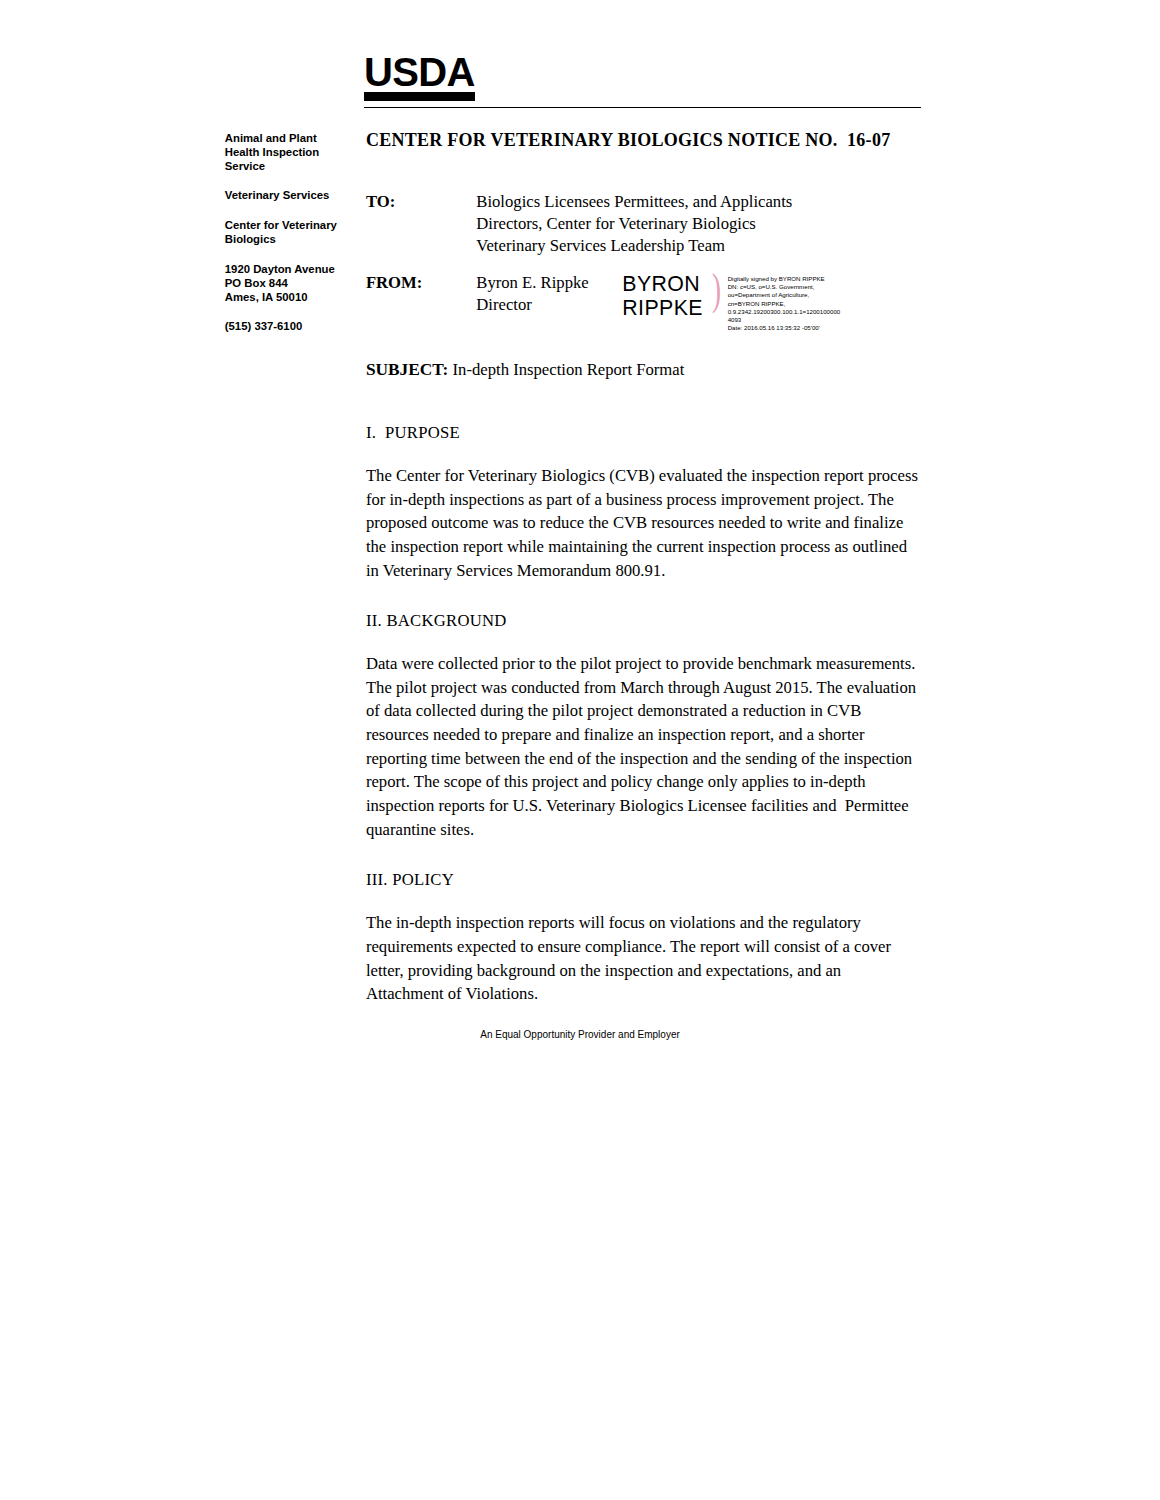USDA
Animal and Plant Health Inspection Service
Veterinary Services
Center for Veterinary Biologics
1920 Dayton Avenue
PO Box 844
Ames, IA 50010
(515) 337-6100
CENTER FOR VETERINARY BIOLOGICS NOTICE NO. 16-07
| TO: | Biologics Licensees Permittees, and Applicants Directors, Center for Veterinary Biologics Veterinary Services Leadership Team |
| FROM: | Byron E. Rippke Director BYRON RIPPKE ) Digitally signed by BYRON RIPPKE DN: c=US, o=U.S. Government, ou=Department of Agriculture, cn=BYRON RIPPKE, 0.9.2342.19200300.100.1.1=1200100000 4093 Date: 2016.05.16 13:35:32 -05'00' |
SUBJECT: In-depth Inspection Report Format
I. PURPOSE
The Center for Veterinary Biologics (CVB) evaluated the inspection report process for in-depth inspections as part of a business process improvement project. The proposed outcome was to reduce the CVB resources needed to write and finalize the inspection report while maintaining the current inspection process as outlined in Veterinary Services Memorandum 800.91.
II. BACKGROUND
Data were collected prior to the pilot project to provide benchmark measurements. The pilot project was conducted from March through August 2015. The evaluation of data collected during the pilot project demonstrated a reduction in CVB resources needed to prepare and finalize an inspection report, and a shorter reporting time between the end of the inspection and the sending of the inspection report. The scope of this project and policy change only applies to in-depth inspection reports for U.S. Veterinary Biologics Licensee facilities and Permittee quarantine sites.
III. POLICY
The in-depth inspection reports will focus on violations and the regulatory requirements expected to ensure compliance. The report will consist of a cover letter, providing background on the inspection and expectations, and an Attachment of Violations.
An Equal Opportunity Provider and Employer